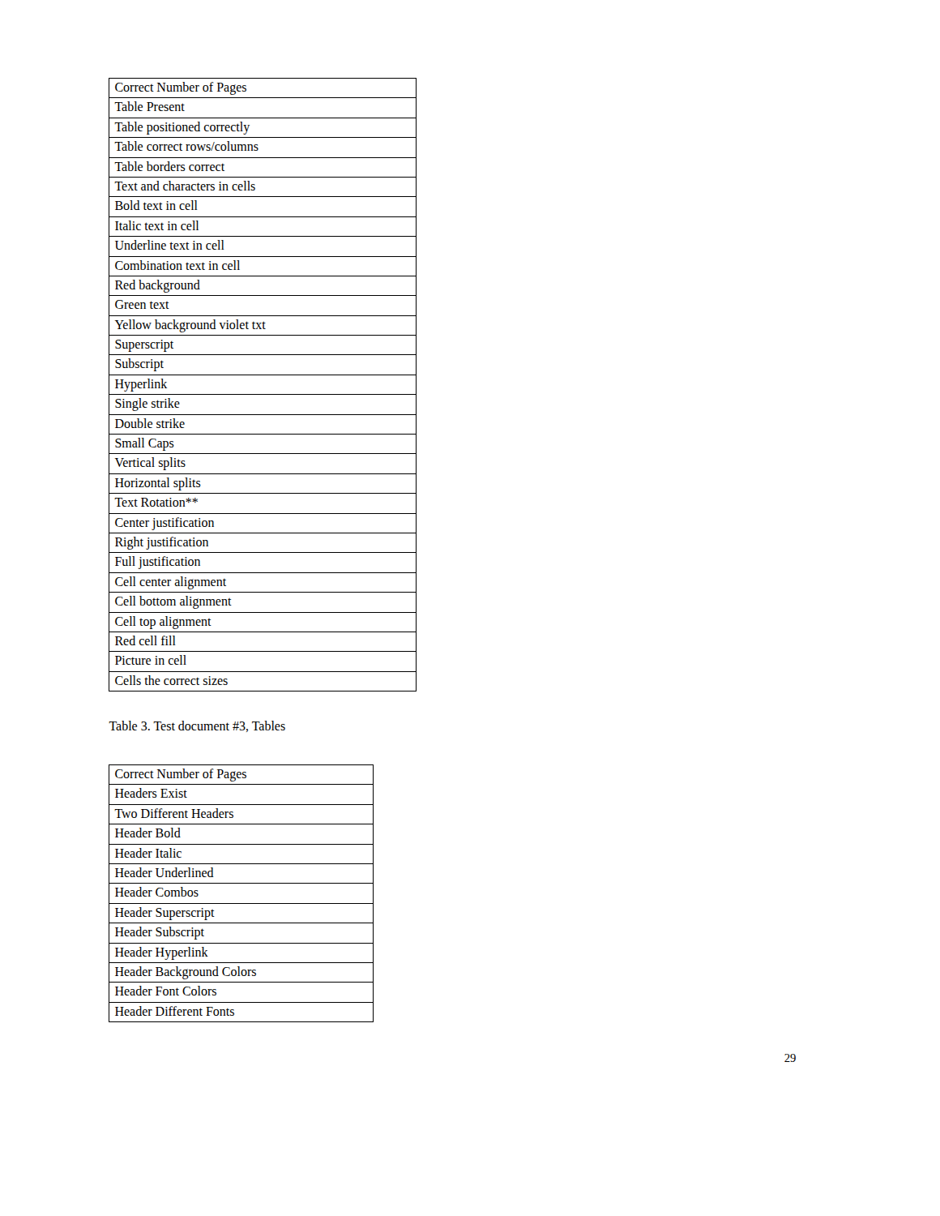| Correct Number of Pages |
| Table Present |
| Table positioned correctly |
| Table correct rows/columns |
| Table borders correct |
| Text and characters in cells |
| Bold text in cell |
| Italic text in cell |
| Underline text in cell |
| Combination text in cell |
| Red background |
| Green text |
| Yellow background violet txt |
| Superscript |
| Subscript |
| Hyperlink |
| Single strike |
| Double strike |
| Small Caps |
| Vertical splits |
| Horizontal splits |
| Text Rotation** |
| Center justification |
| Right justification |
| Full justification |
| Cell center alignment |
| Cell bottom alignment |
| Cell top alignment |
| Red cell fill |
| Picture in cell |
| Cells the correct sizes |
Table 3. Test document #3, Tables
| Correct Number of Pages |
| Headers Exist |
| Two Different Headers |
| Header Bold |
| Header Italic |
| Header Underlined |
| Header Combos |
| Header Superscript |
| Header Subscript |
| Header Hyperlink |
| Header Background Colors |
| Header Font Colors |
| Header Different Fonts |
29